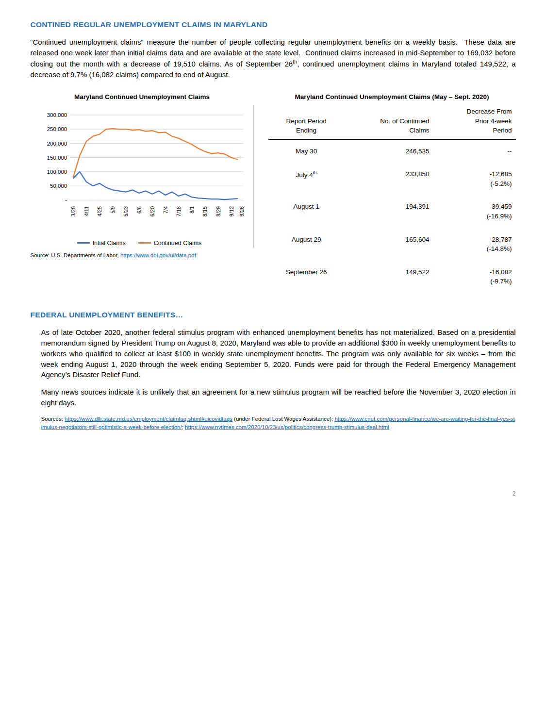Contined Regular Unemployment Claims in Maryland
“Continued unemployment claims” measure the number of people collecting regular unemployment benefits on a weekly basis. These data are released one week later than initial claims data and are available at the state level. Continued claims increased in mid-September to 169,032 before closing out the month with a decrease of 19,510 claims. As of September 26th, continued unemployment claims in Maryland totaled 149,522, a decrease of 9.7% (16,082 claims) compared to end of August.
Maryland Continued Unemployment Claims
300,000 250,000 200,000 150,000 100,000 50,000 - 3/28 4/11 4/25 5/9 5/23 6/6 6/20 7/4 7/18 8/1 8/15 8/29 9/12 9/26
Intial Claims Continued Claims
Source: U.S. Departments of Labor, https://www.dol.gov/ui/data.pdf
Maryland Continued Unemployment Claims (May – Sept. 2020)
| Report Period Ending | No. of Continued Claims | Decrease From Prior 4-week Period |
| --- | --- | --- |
| May 30 | 246,535 | -- |
| July 4 th | 233,850 | -12,685 (-5.2%) |
| August 1 | 194,391 | -39,459 (-16.9%) |
| August 29 | 165,604 | -28,787 (-14.8%) |
| September 26 | 149,522 | -16,082 (-9.7%) |
Federal Unemployment Benefits…
As of late October 2020, another federal stimulus program with enhanced unemployment benefits has not materialized. Based on a presidential memorandum signed by President Trump on August 8, 2020, Maryland was able to provide an additional $300 in weekly unemployment benefits to workers who qualified to collect at least $100 in weekly state unemployment benefits. The program was only available for six weeks – from the week ending August 1, 2020 through the week ending September 5, 2020. Funds were paid for through the Federal Emergency Management Agency’s Disaster Relief Fund.
Many news sources indicate it is unlikely that an agreement for a new stimulus program will be reached before the November 3, 2020 election in eight days.
Sources: https://www.dllr.state.md.us/employment/claimfaq.shtml#uicovidfaqs (under Federal Lost Wages Assistance); https://www.cnet.com/personal-finance/we-are-waiting-for-the-final-yes-stimulus-negotiators-still-optimistic-a-week-before-election/; https://www.nytimes.com/2020/10/23/us/politics/congress-trump-stimulus-deal.html
2